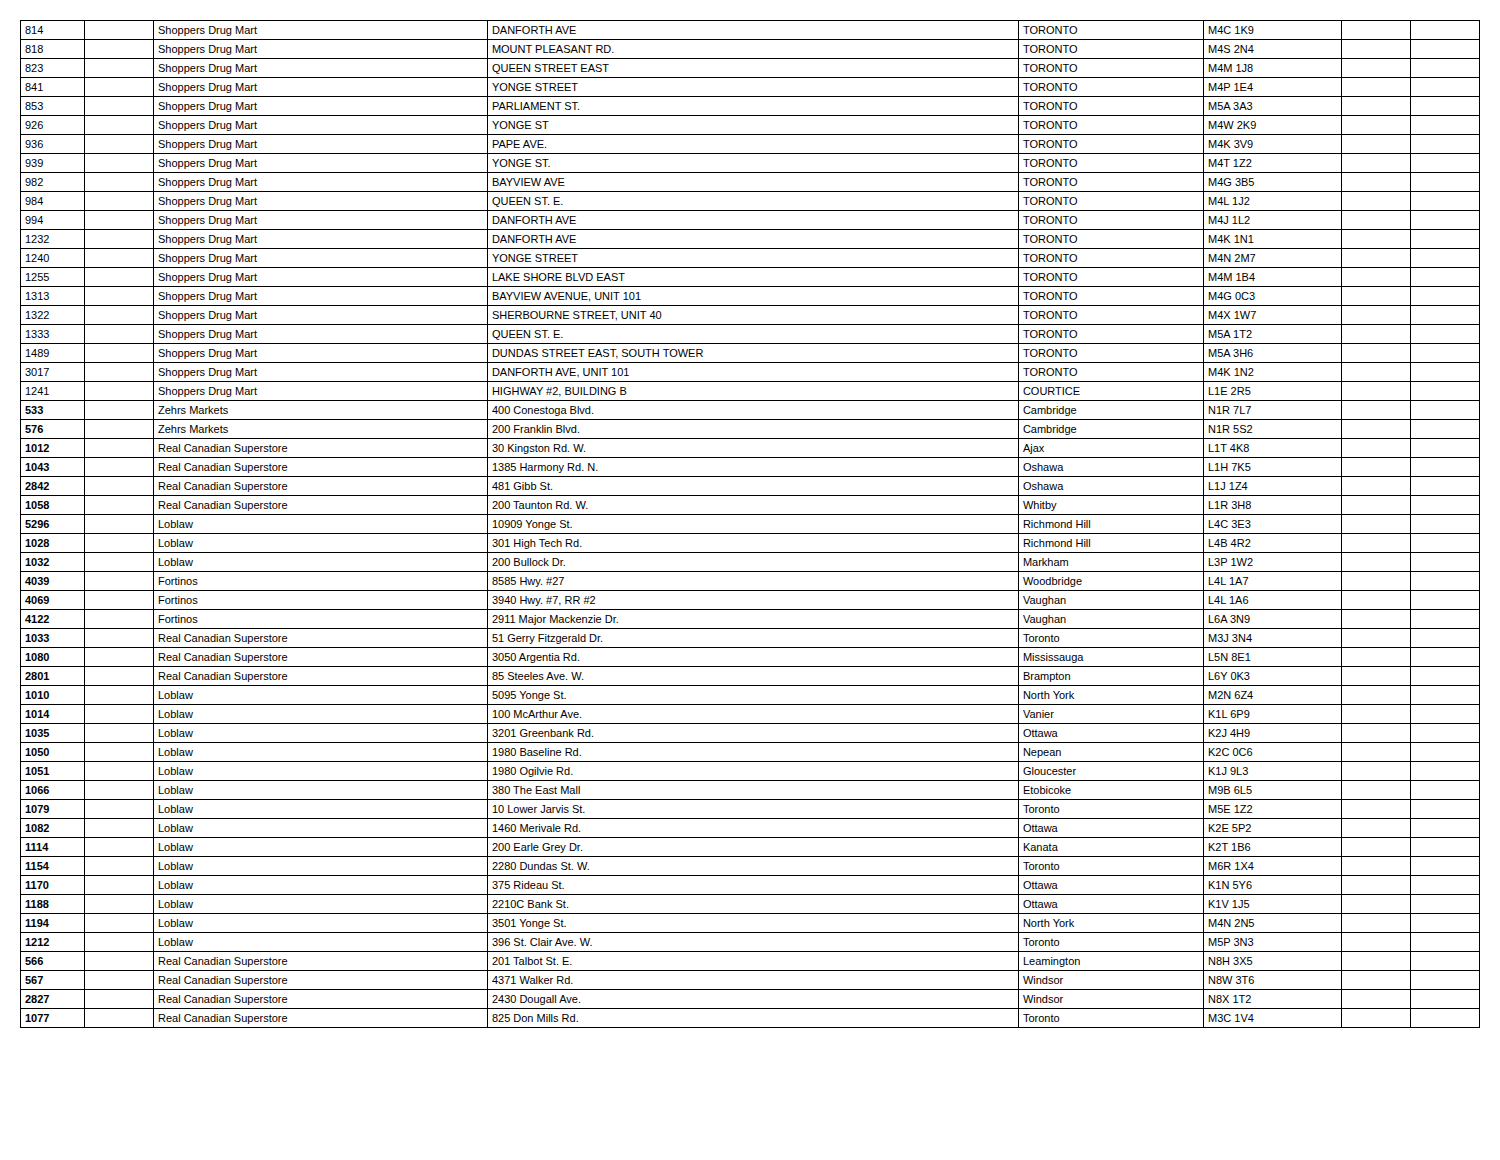| 814 | | Shoppers Drug Mart | DANFORTH AVE | TORONTO | M4C 1K9 | | |
| 818 | | Shoppers Drug Mart | MOUNT PLEASANT RD. | TORONTO | M4S 2N4 | | |
| 823 | | Shoppers Drug Mart | QUEEN STREET EAST | TORONTO | M4M 1J8 | | |
| 841 | | Shoppers Drug Mart | YONGE STREET | TORONTO | M4P 1E4 | | |
| 853 | | Shoppers Drug Mart | PARLIAMENT ST. | TORONTO | M5A 3A3 | | |
| 926 | | Shoppers Drug Mart | YONGE ST | TORONTO | M4W 2K9 | | |
| 936 | | Shoppers Drug Mart | PAPE AVE. | TORONTO | M4K 3V9 | | |
| 939 | | Shoppers Drug Mart | YONGE ST. | TORONTO | M4T 1Z2 | | |
| 982 | | Shoppers Drug Mart | BAYVIEW AVE | TORONTO | M4G 3B5 | | |
| 984 | | Shoppers Drug Mart | QUEEN ST. E. | TORONTO | M4L 1J2 | | |
| 994 | | Shoppers Drug Mart | DANFORTH AVE | TORONTO | M4J 1L2 | | |
| 1232 | | Shoppers Drug Mart | DANFORTH AVE | TORONTO | M4K 1N1 | | |
| 1240 | | Shoppers Drug Mart | YONGE STREET | TORONTO | M4N 2M7 | | |
| 1255 | | Shoppers Drug Mart | LAKE SHORE BLVD EAST | TORONTO | M4M 1B4 | | |
| 1313 | | Shoppers Drug Mart | BAYVIEW AVENUE, UNIT 101 | TORONTO | M4G 0C3 | | |
| 1322 | | Shoppers Drug Mart | SHERBOURNE STREET, UNIT 40 | TORONTO | M4X 1W7 | | |
| 1333 | | Shoppers Drug Mart | QUEEN ST. E. | TORONTO | M5A 1T2 | | |
| 1489 | | Shoppers Drug Mart | DUNDAS STREET EAST, SOUTH TOWER | TORONTO | M5A 3H6 | | |
| 3017 | | Shoppers Drug Mart | DANFORTH AVE, UNIT 101 | TORONTO | M4K 1N2 | | |
| 1241 | | Shoppers Drug Mart | HIGHWAY #2, BUILDING B | COURTICE | L1E 2R5 | | |
| 533 | | Zehrs Markets | 400 Conestoga Blvd. | Cambridge | N1R 7L7 | | |
| 576 | | Zehrs Markets | 200 Franklin Blvd. | Cambridge | N1R 5S2 | | |
| 1012 | | Real Canadian Superstore | 30 Kingston Rd. W. | Ajax | L1T 4K8 | | |
| 1043 | | Real Canadian Superstore | 1385 Harmony Rd. N. | Oshawa | L1H 7K5 | | |
| 2842 | | Real Canadian Superstore | 481 Gibb St. | Oshawa | L1J 1Z4 | | |
| 1058 | | Real Canadian Superstore | 200 Taunton Rd. W. | Whitby | L1R 3H8 | | |
| 5296 | | Loblaw | 10909 Yonge St. | Richmond Hill | L4C 3E3 | | |
| 1028 | | Loblaw | 301 High Tech Rd. | Richmond Hill | L4B 4R2 | | |
| 1032 | | Loblaw | 200 Bullock Dr. | Markham | L3P 1W2 | | |
| 4039 | | Fortinos | 8585 Hwy. #27 | Woodbridge | L4L 1A7 | | |
| 4069 | | Fortinos | 3940 Hwy. #7, RR #2 | Vaughan | L4L 1A6 | | |
| 4122 | | Fortinos | 2911 Major Mackenzie Dr. | Vaughan | L6A 3N9 | | |
| 1033 | | Real Canadian Superstore | 51 Gerry Fitzgerald Dr. | Toronto | M3J 3N4 | | |
| 1080 | | Real Canadian Superstore | 3050 Argentia Rd. | Mississauga | L5N 8E1 | | |
| 2801 | | Real Canadian Superstore | 85 Steeles Ave. W. | Brampton | L6Y 0K3 | | |
| 1010 | | Loblaw | 5095 Yonge St. | North York | M2N 6Z4 | | |
| 1014 | | Loblaw | 100 McArthur Ave. | Vanier | K1L 6P9 | | |
| 1035 | | Loblaw | 3201 Greenbank Rd. | Ottawa | K2J 4H9 | | |
| 1050 | | Loblaw | 1980 Baseline Rd. | Nepean | K2C 0C6 | | |
| 1051 | | Loblaw | 1980 Ogilvie Rd. | Gloucester | K1J 9L3 | | |
| 1066 | | Loblaw | 380 The East Mall | Etobicoke | M9B 6L5 | | |
| 1079 | | Loblaw | 10 Lower Jarvis St. | Toronto | M5E 1Z2 | | |
| 1082 | | Loblaw | 1460 Merivale Rd. | Ottawa | K2E 5P2 | | |
| 1114 | | Loblaw | 200 Earle Grey Dr. | Kanata | K2T 1B6 | | |
| 1154 | | Loblaw | 2280 Dundas St. W. | Toronto | M6R 1X4 | | |
| 1170 | | Loblaw | 375 Rideau St. | Ottawa | K1N 5Y6 | | |
| 1188 | | Loblaw | 2210C Bank St. | Ottawa | K1V 1J5 | | |
| 1194 | | Loblaw | 3501 Yonge St. | North York | M4N 2N5 | | |
| 1212 | | Loblaw | 396 St. Clair Ave. W. | Toronto | M5P 3N3 | | |
| 566 | | Real Canadian Superstore | 201 Talbot St. E. | Leamington | N8H 3X5 | | |
| 567 | | Real Canadian Superstore | 4371 Walker Rd. | Windsor | N8W 3T6 | | |
| 2827 | | Real Canadian Superstore | 2430 Dougall Ave. | Windsor | N8X 1T2 | | |
| 1077 | | Real Canadian Superstore | 825 Don Mills Rd. | Toronto | M3C 1V4 | | |